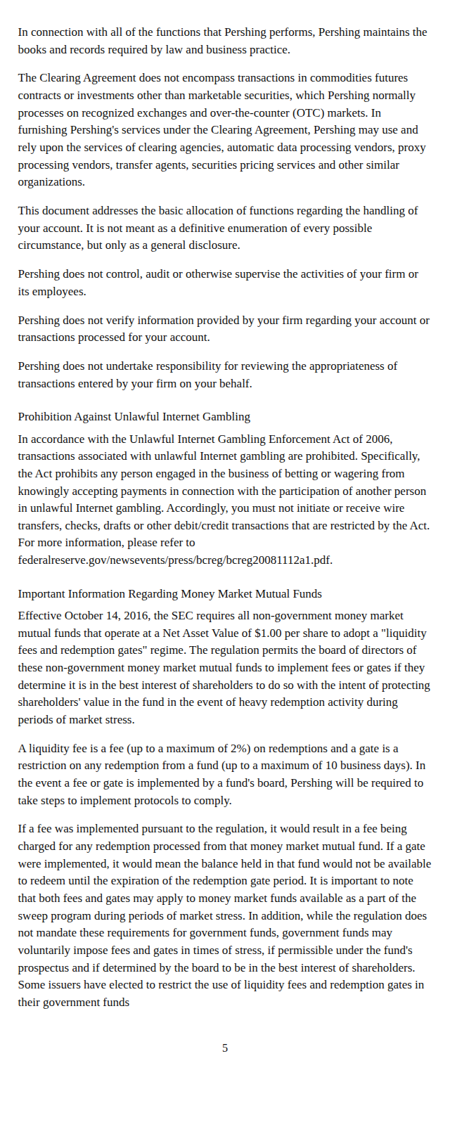In connection with all of the functions that Pershing performs, Pershing maintains the books and records required by law and business practice.
The Clearing Agreement does not encompass transactions in commodities futures contracts or investments other than marketable securities, which Pershing normally processes on recognized exchanges and over-the-counter (OTC) markets. In furnishing Pershing's services under the Clearing Agreement, Pershing may use and rely upon the services of clearing agencies, automatic data processing vendors, proxy processing vendors, transfer agents, securities pricing services and other similar organizations.
This document addresses the basic allocation of functions regarding the handling of your account. It is not meant as a definitive enumeration of every possible circumstance, but only as a general disclosure.
Pershing does not control, audit or otherwise supervise the activities of your firm or its employees.
Pershing does not verify information provided by your firm regarding your account or transactions processed for your account.
Pershing does not undertake responsibility for reviewing the appropriateness of transactions entered by your firm on your behalf.
Prohibition Against Unlawful Internet Gambling
In accordance with the Unlawful Internet Gambling Enforcement Act of 2006, transactions associated with unlawful Internet gambling are prohibited. Specifically, the Act prohibits any person engaged in the business of betting or wagering from knowingly accepting payments in connection with the participation of another person in unlawful Internet gambling. Accordingly, you must not initiate or receive wire transfers, checks, drafts or other debit/credit transactions that are restricted by the Act. For more information, please refer to federalreserve.gov/newsevents/press/bcreg/bcreg20081112a1.pdf.
Important Information Regarding Money Market Mutual Funds
Effective October 14, 2016, the SEC requires all non-government money market mutual funds that operate at a Net Asset Value of $1.00 per share to adopt a "liquidity fees and redemption gates" regime. The regulation permits the board of directors of these non-government money market mutual funds to implement fees or gates if they determine it is in the best interest of shareholders to do so with the intent of protecting shareholders' value in the fund in the event of heavy redemption activity during periods of market stress.
A liquidity fee is a fee (up to a maximum of 2%) on redemptions and a gate is a restriction on any redemption from a fund (up to a maximum of 10 business days). In the event a fee or gate is implemented by a fund's board, Pershing will be required to take steps to implement protocols to comply.
If a fee was implemented pursuant to the regulation, it would result in a fee being charged for any redemption processed from that money market mutual fund. If a gate were implemented, it would mean the balance held in that fund would not be available to redeem until the expiration of the redemption gate period. It is important to note that both fees and gates may apply to money market funds available as a part of the sweep program during periods of market stress. In addition, while the regulation does not mandate these requirements for government funds, government funds may voluntarily impose fees and gates in times of stress, if permissible under the fund's prospectus and if determined by the board to be in the best interest of shareholders. Some issuers have elected to restrict the use of liquidity fees and redemption gates in their government funds
5